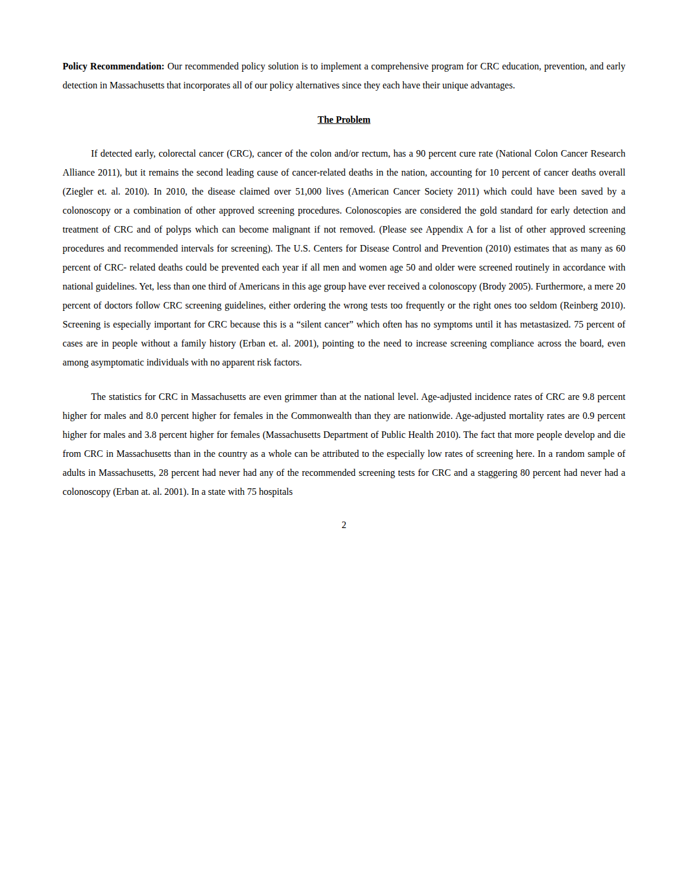Policy Recommendation: Our recommended policy solution is to implement a comprehensive program for CRC education, prevention, and early detection in Massachusetts that incorporates all of our policy alternatives since they each have their unique advantages.
The Problem
If detected early, colorectal cancer (CRC), cancer of the colon and/or rectum, has a 90 percent cure rate (National Colon Cancer Research Alliance 2011), but it remains the second leading cause of cancer-related deaths in the nation, accounting for 10 percent of cancer deaths overall (Ziegler et. al. 2010). In 2010, the disease claimed over 51,000 lives (American Cancer Society 2011) which could have been saved by a colonoscopy or a combination of other approved screening procedures. Colonoscopies are considered the gold standard for early detection and treatment of CRC and of polyps which can become malignant if not removed. (Please see Appendix A for a list of other approved screening procedures and recommended intervals for screening). The U.S. Centers for Disease Control and Prevention (2010) estimates that as many as 60 percent of CRC- related deaths could be prevented each year if all men and women age 50 and older were screened routinely in accordance with national guidelines. Yet, less than one third of Americans in this age group have ever received a colonoscopy (Brody 2005). Furthermore, a mere 20 percent of doctors follow CRC screening guidelines, either ordering the wrong tests too frequently or the right ones too seldom (Reinberg 2010). Screening is especially important for CRC because this is a “silent cancer” which often has no symptoms until it has metastasized. 75 percent of cases are in people without a family history (Erban et. al. 2001), pointing to the need to increase screening compliance across the board, even among asymptomatic individuals with no apparent risk factors.
The statistics for CRC in Massachusetts are even grimmer than at the national level. Age-adjusted incidence rates of CRC are 9.8 percent higher for males and 8.0 percent higher for females in the Commonwealth than they are nationwide. Age-adjusted mortality rates are 0.9 percent higher for males and 3.8 percent higher for females (Massachusetts Department of Public Health 2010). The fact that more people develop and die from CRC in Massachusetts than in the country as a whole can be attributed to the especially low rates of screening here. In a random sample of adults in Massachusetts, 28 percent had never had any of the recommended screening tests for CRC and a staggering 80 percent had never had a colonoscopy (Erban at. al. 2001). In a state with 75 hospitals
2